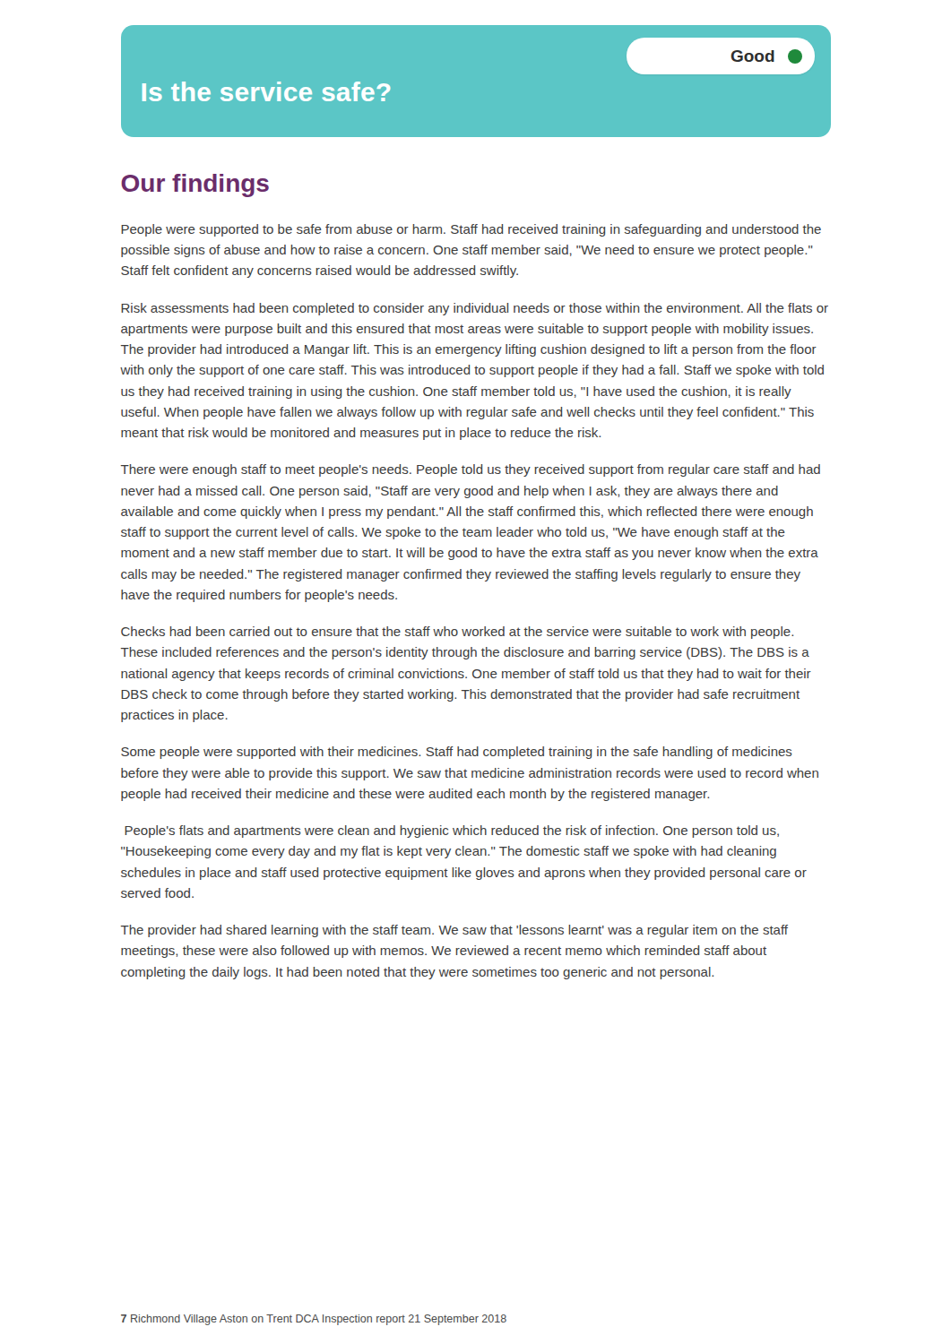Good
Is the service safe?
Our findings
People were supported to be safe from abuse or harm. Staff had received training in safeguarding and understood the possible signs of abuse and how to raise a concern. One staff member said, "We need to ensure we protect people." Staff felt confident any concerns raised would be addressed swiftly.
Risk assessments had been completed to consider any individual needs or those within the environment. All the flats or apartments were purpose built and this ensured that most areas were suitable to support people with mobility issues. The provider had introduced a Mangar lift. This is an emergency lifting cushion designed to lift a person from the floor with only the support of one care staff. This was introduced to support people if they had a fall. Staff we spoke with told us they had received training in using the cushion. One staff member told us, "I have used the cushion, it is really useful. When people have fallen we always follow up with regular safe and well checks until they feel confident." This meant that risk would be monitored and measures put in place to reduce the risk.
There were enough staff to meet people's needs. People told us they received support from regular care staff and had never had a missed call. One person said, "Staff are very good and help when I ask, they are always there and available and come quickly when I press my pendant." All the staff confirmed this, which reflected there were enough staff to support the current level of calls. We spoke to the team leader who told us, "We have enough staff at the moment and a new staff member due to start. It will be good to have the extra staff as you never know when the extra calls may be needed." The registered manager confirmed they reviewed the staffing levels regularly to ensure they have the required numbers for people's needs.
Checks had been carried out to ensure that the staff who worked at the service were suitable to work with people. These included references and the person's identity through the disclosure and barring service (DBS). The DBS is a national agency that keeps records of criminal convictions. One member of staff told us that they had to wait for their DBS check to come through before they started working. This demonstrated that the provider had safe recruitment practices in place.
Some people were supported with their medicines. Staff had completed training in the safe handling of medicines before they were able to provide this support. We saw that medicine administration records were used to record when people had received their medicine and these were audited each month by the registered manager.
People's flats and apartments were clean and hygienic which reduced the risk of infection. One person told us, "Housekeeping come every day and my flat is kept very clean." The domestic staff we spoke with had cleaning schedules in place and staff used protective equipment like gloves and aprons when they provided personal care or served food.
The provider had shared learning with the staff team. We saw that 'lessons learnt' was a regular item on the staff meetings, these were also followed up with memos. We reviewed a recent memo which reminded staff about completing the daily logs. It had been noted that they were sometimes too generic and not personal.
7 Richmond Village Aston on Trent DCA Inspection report 21 September 2018